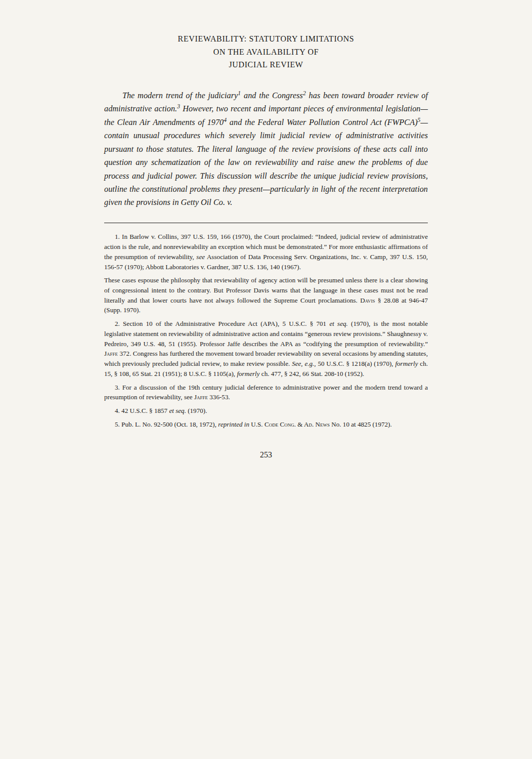Reviewability: Statutory Limitations
on the Availability of
Judicial Review
The modern trend of the judiciary1 and the Congress2 has been toward broader review of administrative action.3 However, two recent and important pieces of environmental legislation—the Clean Air Amendments of 19704 and the Federal Water Pollution Control Act (FWPCA)5—contain unusual procedures which severely limit judicial review of administrative activities pursuant to those statutes. The literal language of the review provisions of these acts call into question any schematization of the law on reviewability and raise anew the problems of due process and judicial power. This discussion will describe the unique judicial review provisions, outline the constitutional problems they present—particularly in light of the recent interpretation given the provisions in Getty Oil Co. v.
1. In Barlow v. Collins, 397 U.S. 159, 166 (1970), the Court proclaimed: “Indeed, judicial review of administrative action is the rule, and nonreviewability an exception which must be demonstrated.” For more enthusiastic affirmations of the presumption of reviewability, see Association of Data Processing Serv. Organizations, Inc. v. Camp, 397 U.S. 150, 156-57 (1970); Abbott Laboratories v. Gardner, 387 U.S. 136, 140 (1967).
These cases espouse the philosophy that reviewability of agency action will be presumed unless there is a clear showing of congressional intent to the contrary. But Professor Davis warns that the language in these cases must not be read literally and that lower courts have not always followed the Supreme Court proclamations. Davis § 28.08 at 946-47 (Supp. 1970).
2. Section 10 of the Administrative Procedure Act (APA), 5 U.S.C. § 701 et seq. (1970), is the most notable legislative statement on reviewability of administrative action and contains “generous review provisions.” Shaughnessy v. Pedreiro, 349 U.S. 48, 51 (1955). Professor Jaffe describes the APA as “codifying the presumption of reviewability.” Jaffe 372. Congress has furthered the movement toward broader reviewability on several occasions by amending statutes, which previously precluded judicial review, to make review possible. See, e.g., 50 U.S.C. § 1218(a) (1970), formerly ch. 15, § 108, 65 Stat. 21 (1951); 8 U.S.C. § 1105(a), formerly ch. 477, § 242, 66 Stat. 208-10 (1952).
3. For a discussion of the 19th century judicial deference to administrative power and the modern trend toward a presumption of reviewability, see Jaffe 336-53.
4. 42 U.S.C. § 1857 et seq. (1970).
5. Pub. L. No. 92-500 (Oct. 18, 1972), reprinted in U.S. Code Cong. & Ad. News No. 10 at 4825 (1972).
253